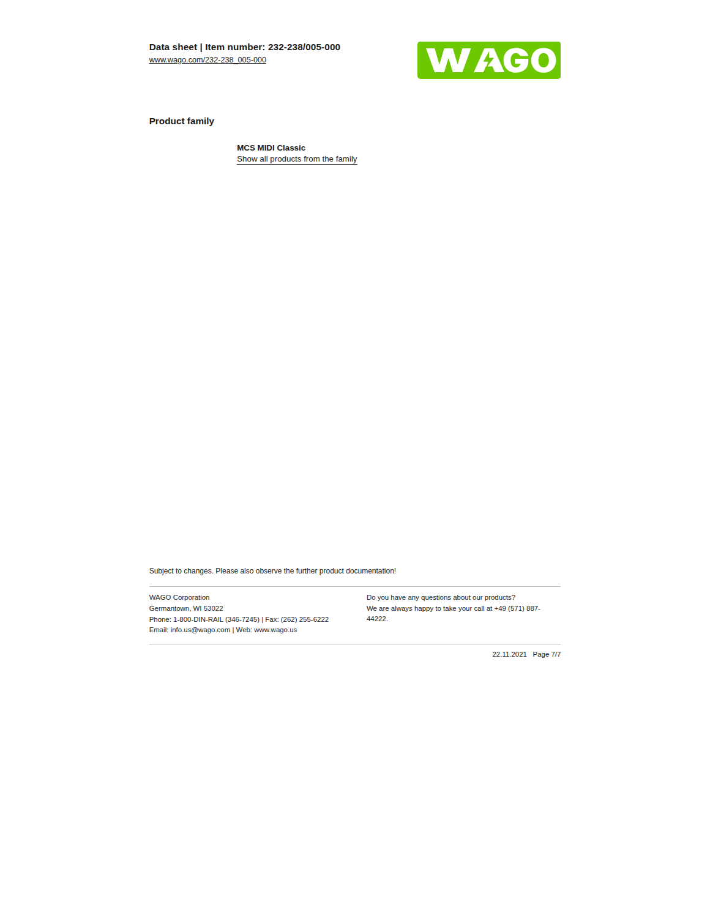Data sheet | Item number: 232-238/005-000
www.wago.com/232-238_005-000
WAGO
Product family
MCS MIDI Classic
Show all products from the family
Subject to changes. Please also observe the further product documentation!
WAGO Corporation
Germantown, WI 53022
Phone: 1-800-DIN-RAIL (346-7245) | Fax: (262) 255-6222
Email: info.us@wago.com | Web: www.wago.us
Do you have any questions about our products?
We are always happy to take your call at +49 (571) 887-44222.
22.11.2021 Page 7/7